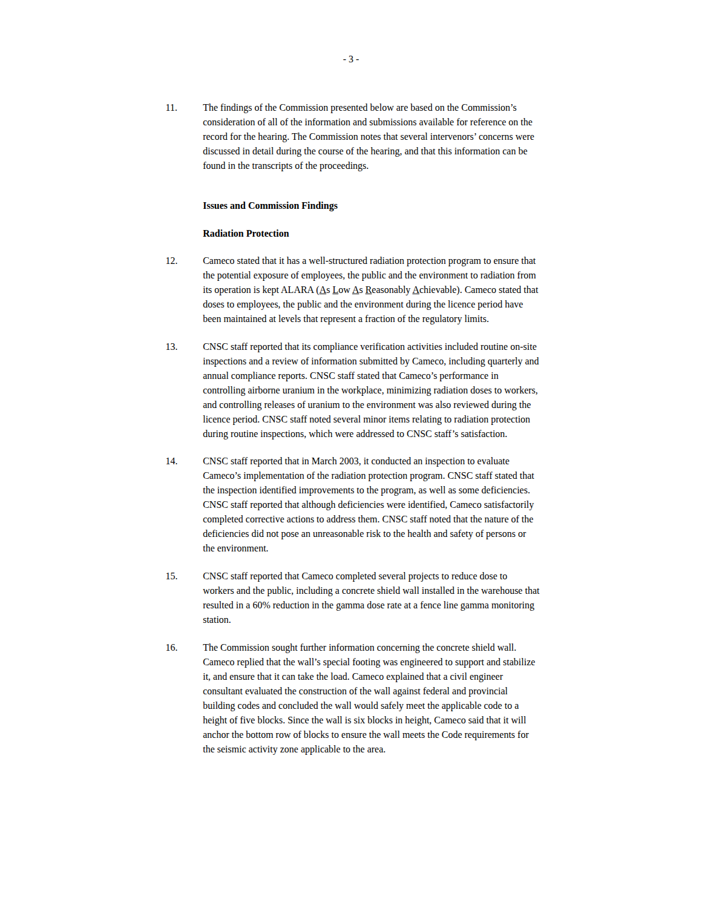- 3 -
11.
The findings of the Commission presented below are based on the Commission’s consideration of all of the information and submissions available for reference on the record for the hearing. The Commission notes that several intervenors’ concerns were discussed in detail during the course of the hearing, and that this information can be found in the transcripts of the proceedings.
Issues and Commission Findings
Radiation Protection
12.
Cameco stated that it has a well-structured radiation protection program to ensure that the potential exposure of employees, the public and the environment to radiation from its operation is kept ALARA (As Low As Reasonably Achievable). Cameco stated that doses to employees, the public and the environment during the licence period have been maintained at levels that represent a fraction of the regulatory limits.
13.
CNSC staff reported that its compliance verification activities included routine on-site inspections and a review of information submitted by Cameco, including quarterly and annual compliance reports. CNSC staff stated that Cameco’s performance in controlling airborne uranium in the workplace, minimizing radiation doses to workers, and controlling releases of uranium to the environment was also reviewed during the licence period. CNSC staff noted several minor items relating to radiation protection during routine inspections, which were addressed to CNSC staff’s satisfaction.
14.
CNSC staff reported that in March 2003, it conducted an inspection to evaluate Cameco’s implementation of the radiation protection program. CNSC staff stated that the inspection identified improvements to the program, as well as some deficiencies. CNSC staff reported that although deficiencies were identified, Cameco satisfactorily completed corrective actions to address them. CNSC staff noted that the nature of the deficiencies did not pose an unreasonable risk to the health and safety of persons or the environment.
15.
CNSC staff reported that Cameco completed several projects to reduce dose to workers and the public, including a concrete shield wall installed in the warehouse that resulted in a 60% reduction in the gamma dose rate at a fence line gamma monitoring station.
16.
The Commission sought further information concerning the concrete shield wall. Cameco replied that the wall’s special footing was engineered to support and stabilize it, and ensure that it can take the load. Cameco explained that a civil engineer consultant evaluated the construction of the wall against federal and provincial building codes and concluded the wall would safely meet the applicable code to a height of five blocks. Since the wall is six blocks in height, Cameco said that it will anchor the bottom row of blocks to ensure the wall meets the Code requirements for the seismic activity zone applicable to the area.